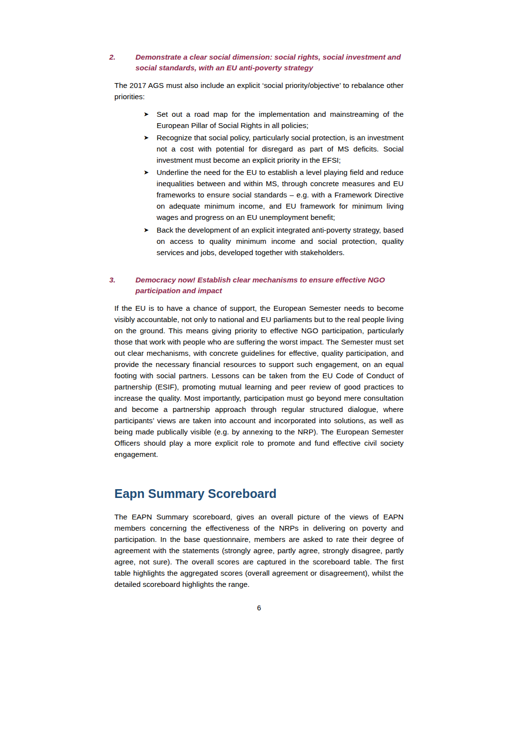2. Demonstrate a clear social dimension: social rights, social investment and social standards, with an EU anti-poverty strategy
The 2017 AGS must also include an explicit ‘social priority/objective’ to rebalance other priorities:
Set out a road map for the implementation and mainstreaming of the European Pillar of Social Rights in all policies;
Recognize that social policy, particularly social protection, is an investment not a cost with potential for disregard as part of MS deficits. Social investment must become an explicit priority in the EFSI;
Underline the need for the EU to establish a level playing field and reduce inequalities between and within MS, through concrete measures and EU frameworks to ensure social standards – e.g. with a Framework Directive on adequate minimum income, and EU framework for minimum living wages and progress on an EU unemployment benefit;
Back the development of an explicit integrated anti-poverty strategy, based on access to quality minimum income and social protection, quality services and jobs, developed together with stakeholders.
3. Democracy now! Establish clear mechanisms to ensure effective NGO participation and impact
If the EU is to have a chance of support, the European Semester needs to become visibly accountable, not only to national and EU parliaments but to the real people living on the ground. This means giving priority to effective NGO participation, particularly those that work with people who are suffering the worst impact. The Semester must set out clear mechanisms, with concrete guidelines for effective, quality participation, and provide the necessary financial resources to support such engagement, on an equal footing with social partners. Lessons can be taken from the EU Code of Conduct of partnership (ESIF), promoting mutual learning and peer review of good practices to increase the quality. Most importantly, participation must go beyond mere consultation and become a partnership approach through regular structured dialogue, where participants’ views are taken into account and incorporated into solutions, as well as being made publically visible (e.g. by annexing to the NRP). The European Semester Officers should play a more explicit role to promote and fund effective civil society engagement.
Eapn Summary Scoreboard
The EAPN Summary scoreboard, gives an overall picture of the views of EAPN members concerning the effectiveness of the NRPs in delivering on poverty and participation. In the base questionnaire, members are asked to rate their degree of agreement with the statements (strongly agree, partly agree, strongly disagree, partly agree, not sure). The overall scores are captured in the scoreboard table. The first table highlights the aggregated scores (overall agreement or disagreement), whilst the detailed scoreboard highlights the range.
6